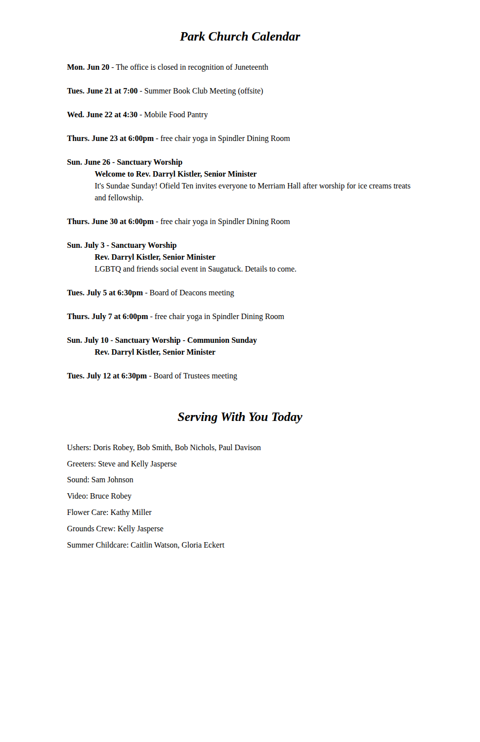Park Church Calendar
Mon. Jun 20 - The office is closed in recognition of Juneteenth
Tues. June 21 at 7:00 - Summer Book Club Meeting (offsite)
Wed. June 22 at 4:30 - Mobile Food Pantry
Thurs. June 23 at 6:00pm - free chair yoga in Spindler Dining Room
Sun. June 26 - Sanctuary Worship
Welcome to Rev. Darryl Kistler, Senior Minister
It's Sundae Sunday! Ofield Ten invites everyone to Merriam Hall after worship for ice creams treats and fellowship.
Thurs. June 30 at 6:00pm - free chair yoga in Spindler Dining Room
Sun. July 3 - Sanctuary Worship
Rev. Darryl Kistler, Senior Minister
LGBTQ and friends social event in Saugatuck. Details to come.
Tues. July 5 at 6:30pm - Board of Deacons meeting
Thurs. July 7 at 6:00pm - free chair yoga in Spindler Dining Room
Sun. July 10 - Sanctuary Worship - Communion Sunday
Rev. Darryl Kistler, Senior Minister
Tues. July 12 at 6:30pm - Board of Trustees meeting
Serving With You Today
Ushers: Doris Robey, Bob Smith, Bob Nichols, Paul Davison
Greeters: Steve and Kelly Jasperse
Sound: Sam Johnson
Video: Bruce Robey
Flower Care: Kathy Miller
Grounds Crew: Kelly Jasperse
Summer Childcare: Caitlin Watson, Gloria Eckert